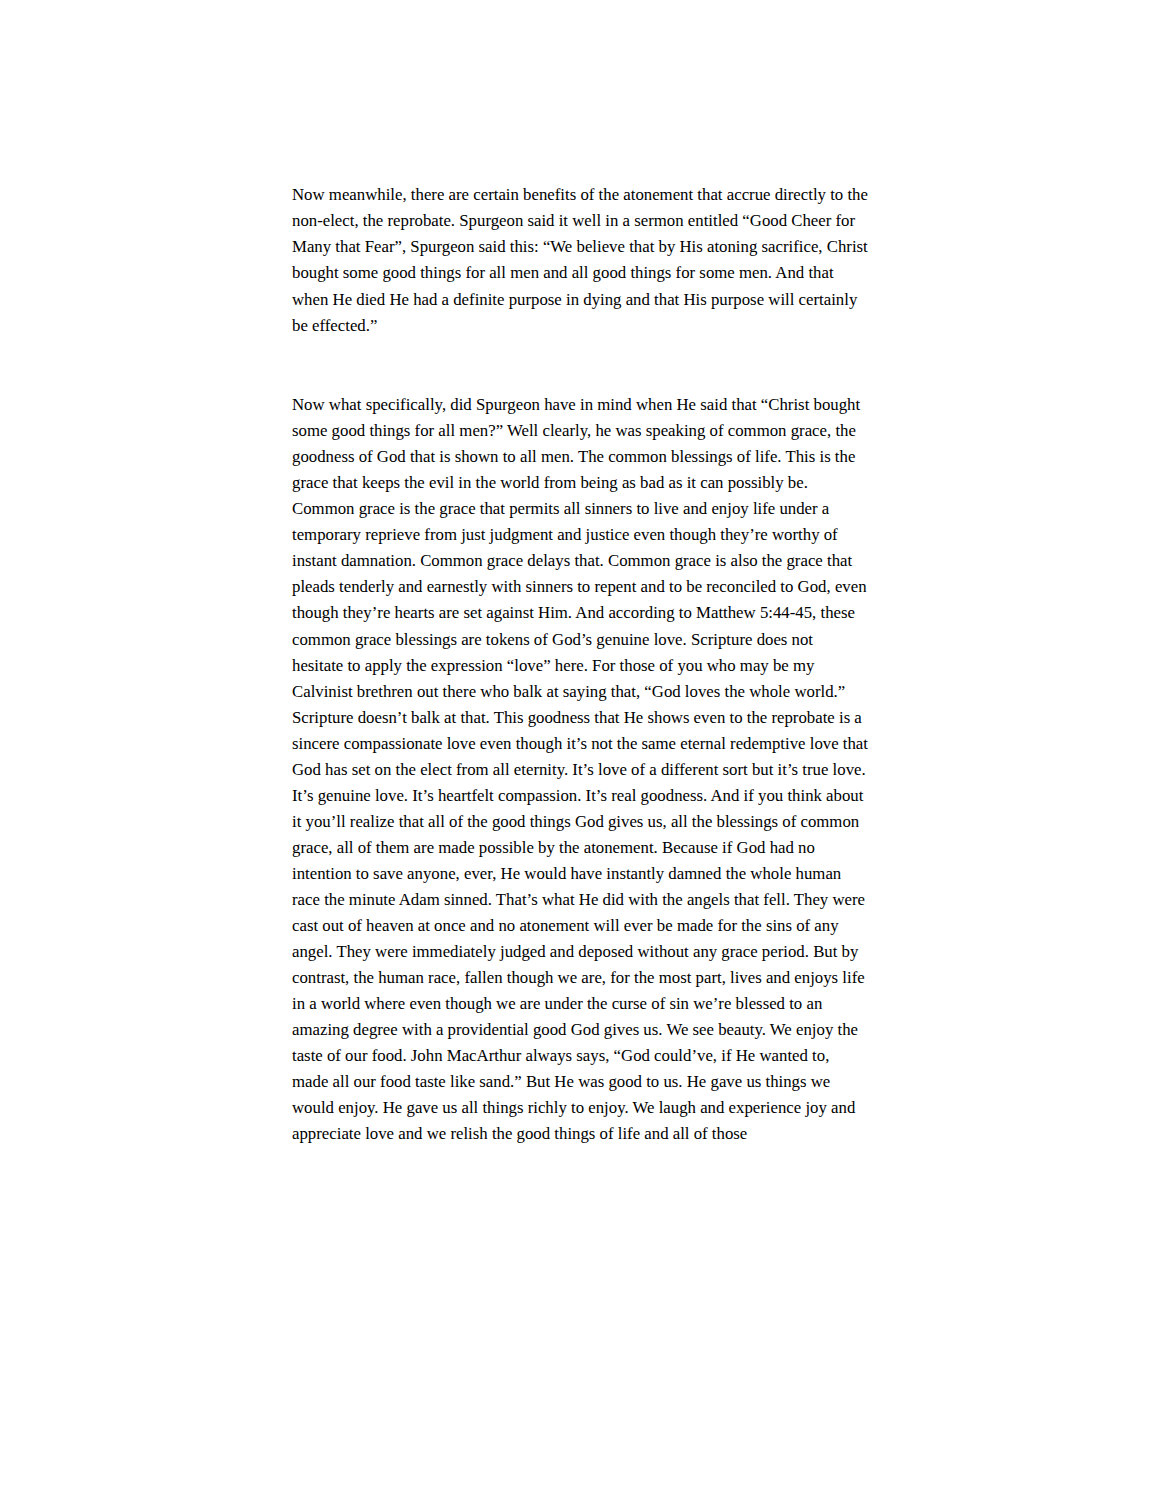Now meanwhile, there are certain benefits of the atonement that accrue directly to the non-elect, the reprobate. Spurgeon said it well in a sermon entitled “Good Cheer for Many that Fear”, Spurgeon said this: “We believe that by His atoning sacrifice, Christ bought some good things for all men and all good things for some men. And that when He died He had a definite purpose in dying and that His purpose will certainly be effected.”
Now what specifically, did Spurgeon have in mind when He said that “Christ bought some good things for all men?” Well clearly, he was speaking of common grace, the goodness of God that is shown to all men. The common blessings of life. This is the grace that keeps the evil in the world from being as bad as it can possibly be. Common grace is the grace that permits all sinners to live and enjoy life under a temporary reprieve from just judgment and justice even though they’re worthy of instant damnation. Common grace delays that. Common grace is also the grace that pleads tenderly and earnestly with sinners to repent and to be reconciled to God, even though they’re hearts are set against Him. And according to Matthew 5:44-45, these common grace blessings are tokens of God’s genuine love. Scripture does not hesitate to apply the expression “love” here. For those of you who may be my Calvinist brethren out there who balk at saying that, “God loves the whole world.” Scripture doesn’t balk at that. This goodness that He shows even to the reprobate is a sincere compassionate love even though it’s not the same eternal redemptive love that God has set on the elect from all eternity. It’s love of a different sort but it’s true love. It’s genuine love. It’s heartfelt compassion. It’s real goodness. And if you think about it you’ll realize that all of the good things God gives us, all the blessings of common grace, all of them are made possible by the atonement. Because if God had no intention to save anyone, ever, He would have instantly damned the whole human race the minute Adam sinned. That’s what He did with the angels that fell. They were cast out of heaven at once and no atonement will ever be made for the sins of any angel. They were immediately judged and deposed without any grace period. But by contrast, the human race, fallen though we are, for the most part, lives and enjoys life in a world where even though we are under the curse of sin we’re blessed to an amazing degree with a providential good God gives us. We see beauty. We enjoy the taste of our food. John MacArthur always says, “God could’ve, if He wanted to, made all our food taste like sand.” But He was good to us. He gave us things we would enjoy. He gave us all things richly to enjoy. We laugh and experience joy and appreciate love and we relish the good things of life and all of those